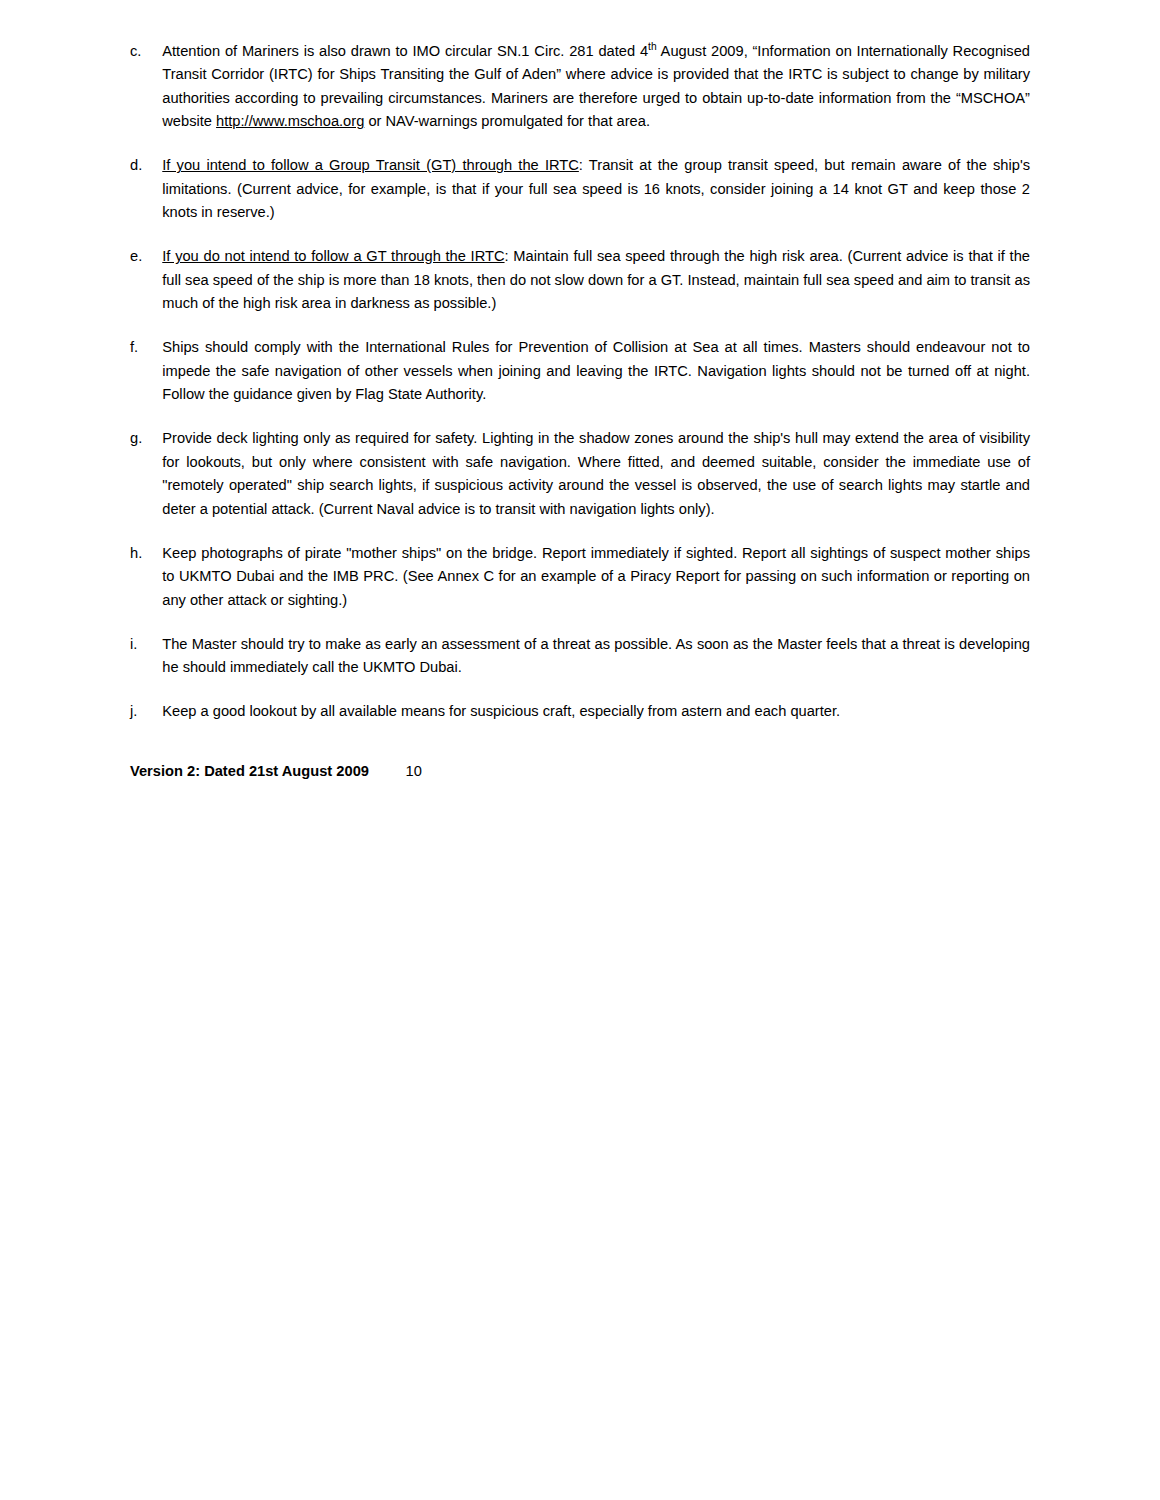c. Attention of Mariners is also drawn to IMO circular SN.1 Circ. 281 dated 4th August 2009, “Information on Internationally Recognised Transit Corridor (IRTC) for Ships Transiting the Gulf of Aden” where advice is provided that the IRTC is subject to change by military authorities according to prevailing circumstances. Mariners are therefore urged to obtain up-to-date information from the “MSCHOA” website http://www.mschoa.org or NAV-warnings promulgated for that area.
d. If you intend to follow a Group Transit (GT) through the IRTC: Transit at the group transit speed, but remain aware of the ship's limitations. (Current advice, for example, is that if your full sea speed is 16 knots, consider joining a 14 knot GT and keep those 2 knots in reserve.)
e. If you do not intend to follow a GT through the IRTC: Maintain full sea speed through the high risk area. (Current advice is that if the full sea speed of the ship is more than 18 knots, then do not slow down for a GT. Instead, maintain full sea speed and aim to transit as much of the high risk area in darkness as possible.)
f. Ships should comply with the International Rules for Prevention of Collision at Sea at all times. Masters should endeavour not to impede the safe navigation of other vessels when joining and leaving the IRTC. Navigation lights should not be turned off at night. Follow the guidance given by Flag State Authority.
g. Provide deck lighting only as required for safety. Lighting in the shadow zones around the ship's hull may extend the area of visibility for lookouts, but only where consistent with safe navigation. Where fitted, and deemed suitable, consider the immediate use of "remotely operated" ship search lights, if suspicious activity around the vessel is observed, the use of search lights may startle and deter a potential attack. (Current Naval advice is to transit with navigation lights only).
h. Keep photographs of pirate "mother ships" on the bridge. Report immediately if sighted. Report all sightings of suspect mother ships to UKMTO Dubai and the IMB PRC. (See Annex C for an example of a Piracy Report for passing on such information or reporting on any other attack or sighting.)
i. The Master should try to make as early an assessment of a threat as possible. As soon as the Master feels that a threat is developing he should immediately call the UKMTO Dubai.
j. Keep a good lookout by all available means for suspicious craft, especially from astern and each quarter.
Version 2: Dated 21st August 2009 10